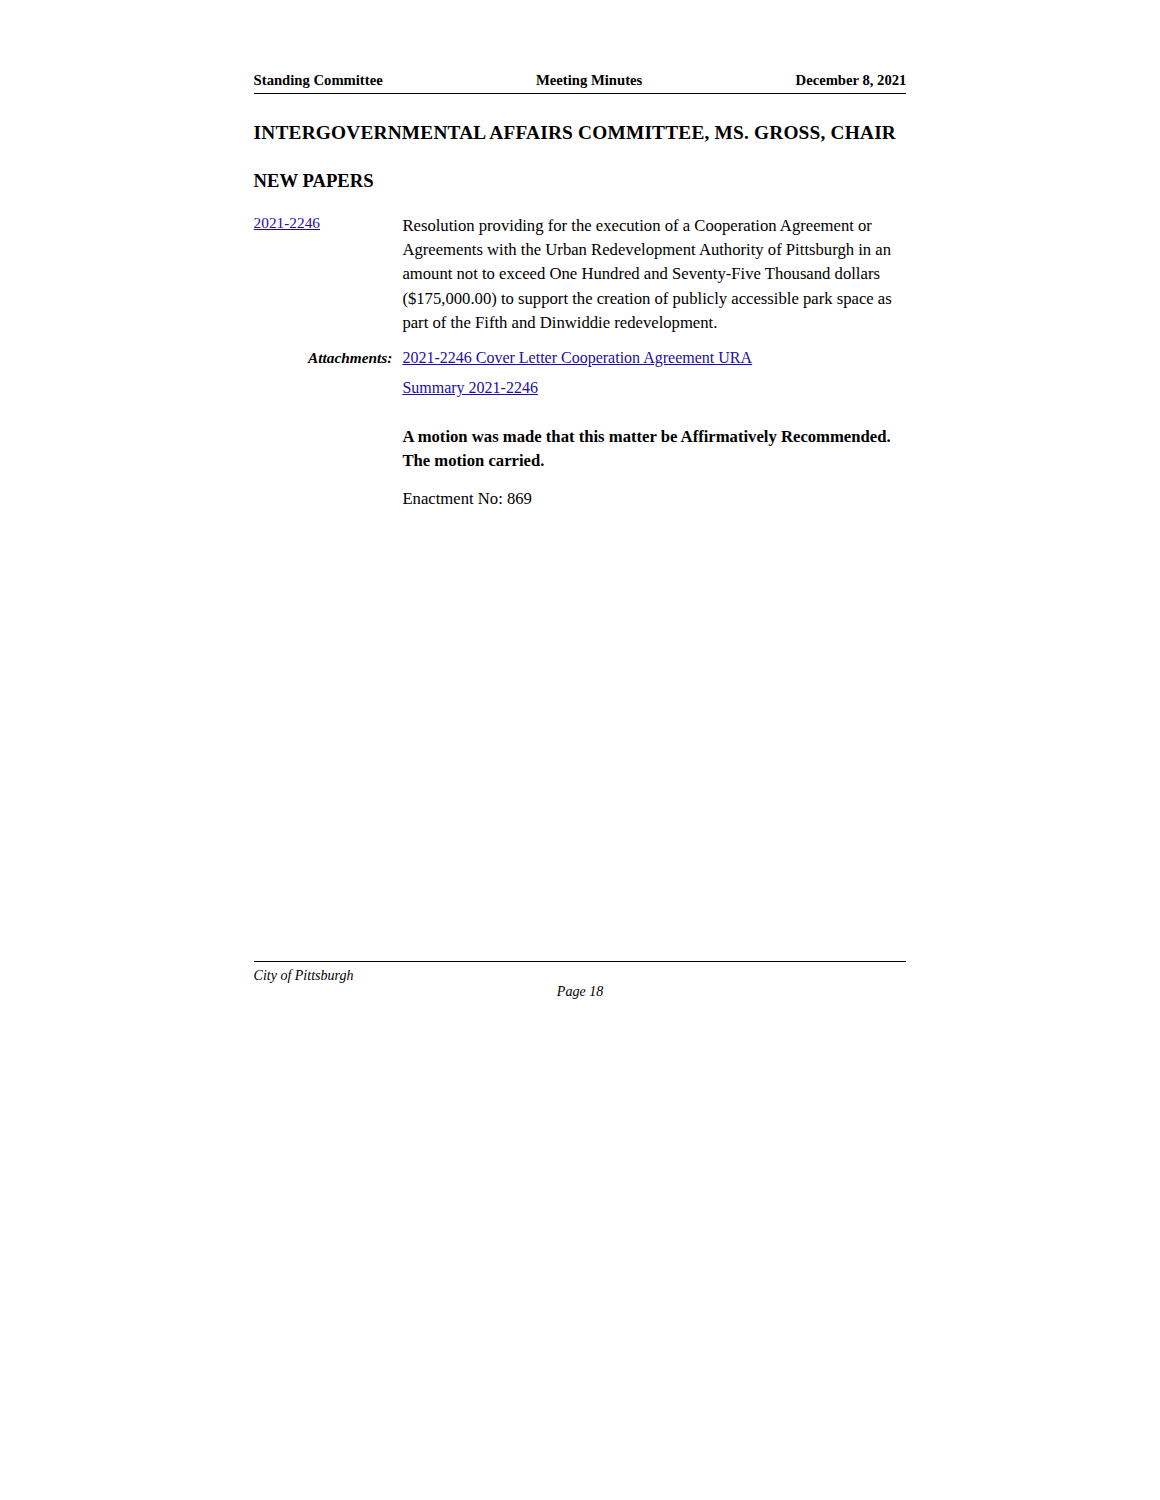Standing Committee
Meeting Minutes
December 8, 2021
INTERGOVERNMENTAL AFFAIRS COMMITTEE, MS. GROSS, CHAIR
NEW PAPERS
2021-2246
Resolution providing for the execution of a Cooperation Agreement or Agreements with the Urban Redevelopment Authority of Pittsburgh in an amount not to exceed One Hundred and Seventy-Five Thousand dollars ($175,000.00) to support the creation of publicly accessible park space as part of the Fifth and Dinwiddie redevelopment.
Attachments:
2021-2246 Cover Letter Cooperation Agreement URA Summary 2021-2246
A motion was made that this matter be Affirmatively Recommended. The motion carried.
Enactment No: 869
City of Pittsburgh
Page 18